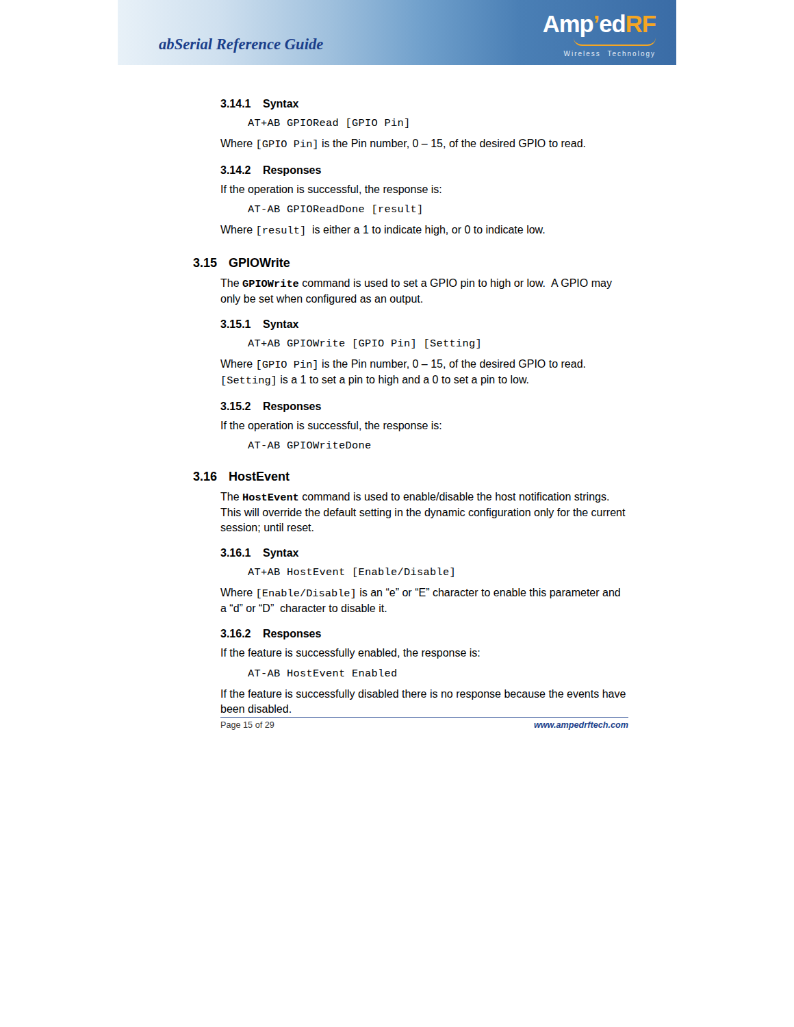abSerial Reference Guide
Amp’edRF
Wireless Technology
3.14.1 Syntax
AT+AB GPIORead [GPIO Pin]
Where [GPIO Pin] is the Pin number, 0 – 15, of the desired GPIO to read.
3.14.2 Responses
If the operation is successful, the response is:
AT-AB GPIOReadDone [result]
Where [result] is either a 1 to indicate high, or 0 to indicate low.
3.15 GPIOWrite
The GPIOWrite command is used to set a GPIO pin to high or low. A GPIO may only be set when configured as an output.
3.15.1 Syntax
AT+AB GPIOWrite [GPIO Pin] [Setting]
Where [GPIO Pin] is the Pin number, 0 – 15, of the desired GPIO to read. [Setting] is a 1 to set a pin to high and a 0 to set a pin to low.
3.15.2 Responses
If the operation is successful, the response is:
AT-AB GPIOWriteDone
3.16 HostEvent
The HostEvent command is used to enable/disable the host notification strings. This will override the default setting in the dynamic configuration only for the current session; until reset.
3.16.1 Syntax
AT+AB HostEvent [Enable/Disable]
Where [Enable/Disable] is an “e” or “E” character to enable this parameter and a “d” or “D” character to disable it.
3.16.2 Responses
If the feature is successfully enabled, the response is:
AT-AB HostEvent Enabled
If the feature is successfully disabled there is no response because the events have been disabled.
Page 15 of 29
www.ampedrftech.com